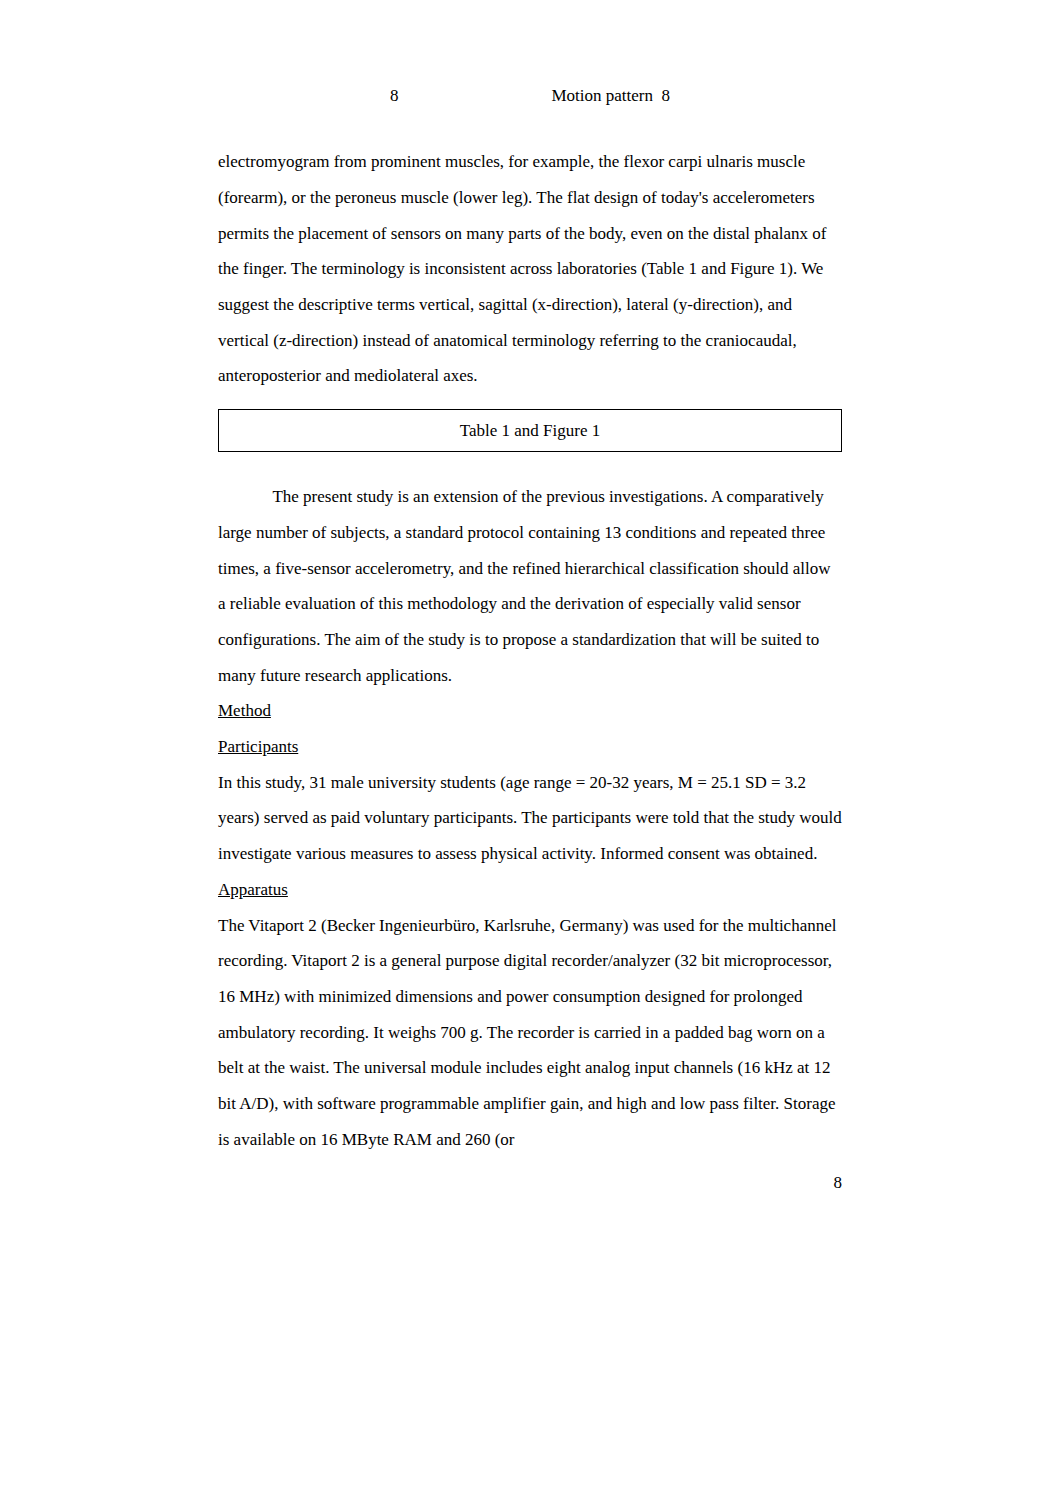8 Motion pattern 8
electromyogram from prominent muscles, for example, the flexor carpi ulnaris muscle (forearm), or the peroneus muscle (lower leg). The flat design of today's accelerometers permits the placement of sensors on many parts of the body, even on the distal phalanx of the finger. The terminology is inconsistent across laboratories (Table 1 and Figure 1). We suggest the descriptive terms vertical, sagittal (x-direction), lateral (y-direction), and vertical (z-direction) instead of anatomical terminology referring to the craniocaudal, anteroposterior and mediolateral axes.
Table 1 and Figure 1
The present study is an extension of the previous investigations. A comparatively large number of subjects, a standard protocol containing 13 conditions and repeated three times, a five-sensor accelerometry, and the refined hierarchical classification should allow a reliable evaluation of this methodology and the derivation of especially valid sensor configurations. The aim of the study is to propose a standardization that will be suited to many future research applications.
Method
Participants
In this study, 31 male university students (age range = 20-32 years, M = 25.1 SD = 3.2 years) served as paid voluntary participants. The participants were told that the study would investigate various measures to assess physical activity. Informed consent was obtained.
Apparatus
The Vitaport 2 (Becker Ingenieurbüro, Karlsruhe, Germany) was used for the multichannel recording. Vitaport 2 is a general purpose digital recorder/analyzer (32 bit microprocessor, 16 MHz) with minimized dimensions and power consumption designed for prolonged ambulatory recording. It weighs 700 g. The recorder is carried in a padded bag worn on a belt at the waist. The universal module includes eight analog input channels (16 kHz at 12 bit A/D), with software programmable amplifier gain, and high and low pass filter. Storage is available on 16 MByte RAM and 260 (or
8